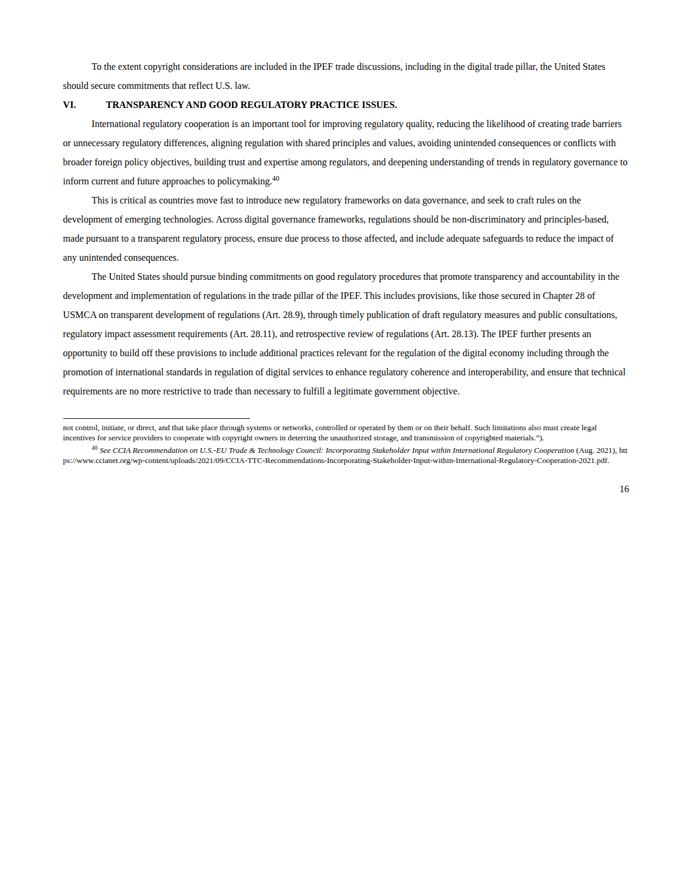To the extent copyright considerations are included in the IPEF trade discussions, including in the digital trade pillar, the United States should secure commitments that reflect U.S. law.
VI.
Transparency and Good Regulatory Practice Issues.
International regulatory cooperation is an important tool for improving regulatory quality, reducing the likelihood of creating trade barriers or unnecessary regulatory differences, aligning regulation with shared principles and values, avoiding unintended consequences or conflicts with broader foreign policy objectives, building trust and expertise among regulators, and deepening understanding of trends in regulatory governance to inform current and future approaches to policymaking.40
This is critical as countries move fast to introduce new regulatory frameworks on data governance, and seek to craft rules on the development of emerging technologies. Across digital governance frameworks, regulations should be non-discriminatory and principles-based, made pursuant to a transparent regulatory process, ensure due process to those affected, and include adequate safeguards to reduce the impact of any unintended consequences.
The United States should pursue binding commitments on good regulatory procedures that promote transparency and accountability in the development and implementation of regulations in the trade pillar of the IPEF. This includes provisions, like those secured in Chapter 28 of USMCA on transparent development of regulations (Art. 28.9), through timely publication of draft regulatory measures and public consultations, regulatory impact assessment requirements (Art. 28.11), and retrospective review of regulations (Art. 28.13). The IPEF further presents an opportunity to build off these provisions to include additional practices relevant for the regulation of the digital economy including through the promotion of international standards in regulation of digital services to enhance regulatory coherence and interoperability, and ensure that technical requirements are no more restrictive to trade than necessary to fulfill a legitimate government objective.
not control, initiate, or direct, and that take place through systems or networks, controlled or operated by them or on their behalf. Such limitations also must create legal incentives for service providers to cooperate with copyright owners in deterring the unauthorized storage, and transmission of copyrighted materials.”).
40 See CCIA Recommendation on U.S.-EU Trade & Technology Council: Incorporating Stakeholder Input within International Regulatory Cooperation (Aug. 2021), https://www.ccianet.org/wp-content/uploads/2021/09/CCIA-TTC-Recommendations-Incorporating-Stakeholder-Input-within-International-Regulatory-Cooperation-2021.pdf.
16